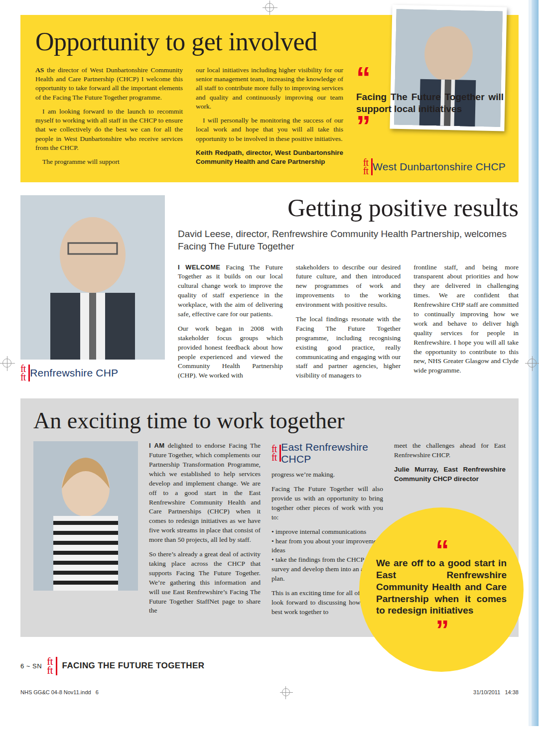Opportunity to get involved
AS the director of West Dunbartonshire Community Health and Care Partnership (CHCP) I welcome this opportunity to take forward all the important elements of the Facing The Future Together programme.
I am looking forward to the launch to recommit myself to working with all staff in the CHCP to ensure that we collectively do the best we can for all the people in West Dunbartonshire who receive services from the CHCP.
The programme will support
our local initiatives including higher visibility for our senior management team, increasing the knowledge of all staff to contribute more fully to improving services and quality and continuously improving our team work.
I will personally be monitoring the success of our local work and hope that you will all take this opportunity to be involved in these positive initiatives.
Keith Redpath, director, West Dunbartonshire Community Health and Care Partnership
“
Facing The Future Together will support local initiatives
”
ft ft West Dunbartonshire CHCP
ft ft Renfrewshire CHP
Getting positive results
David Leese, director, Renfrewshire Community Health Partnership, welcomes Facing The Future Together
I WELCOME Facing The Future Together as it builds on our local cultural change work to improve the quality of staff experience in the workplace, with the aim of delivering safe, effective care for our patients.
Our work began in 2008 with stakeholder focus groups which provided honest feedback about how people experienced and viewed the Community Health Partnership (CHP). We worked with
stakeholders to describe our desired future culture, and then introduced new programmes of work and improvements to the working environment with positive results.
The local findings resonate with the Facing The Future Together programme, including recognising existing good practice, really communicating and engaging with our staff and partner agencies, higher visibility of managers to
frontline staff, and being more transparent about priorities and how they are delivered in challenging times. We are confident that Renfrewshire CHP staff are committed to continually improving how we work and behave to deliver high quality services for people in Renfrewshire. I hope you will all take the opportunity to contribute to this new, NHS Greater Glasgow and Clyde wide programme.
An exciting time to work together
I AM delighted to endorse Facing The Future Together, which complements our Partnership Transformation Programme, which we established to help services develop and implement change. We are off to a good start in the East Renfrewshire Community Health and Care Partnerships (CHCP) when it comes to redesign initiatives as we have five work streams in place that consist of more than 50 projects, all led by staff.
So there’s already a great deal of activity taking place across the CHCP that supports Facing The Future Together. We’re gathering this information and will use East Renfrewshire’s Facing The Future Together StaffNet page to share the
ft ft East Renfrewshire CHCP
progress we’re making.
Facing The Future Together will also provide us with an opportunity to bring together other pieces of work with you to:
improve internal communications
hear from you about your improvement ideas
take the findings from the CHCP staff survey and develop them into an action plan.
This is an exciting time for all of us and I look forward to discussing how we can best work together to
meet the challenges ahead for East Renfrewshire CHCP.
Julie Murray, East Renfrewshire Community CHCP director
“
We are off to a good start in East Renfrewshire Community Health and Care Partnership when it comes to redesign initiatives
”
6 ~ SN ft ft FACING THE FUTURE TOGETHER
NHS GG&C 04-8 Nov11.indd 6 31/10/2011 14:38